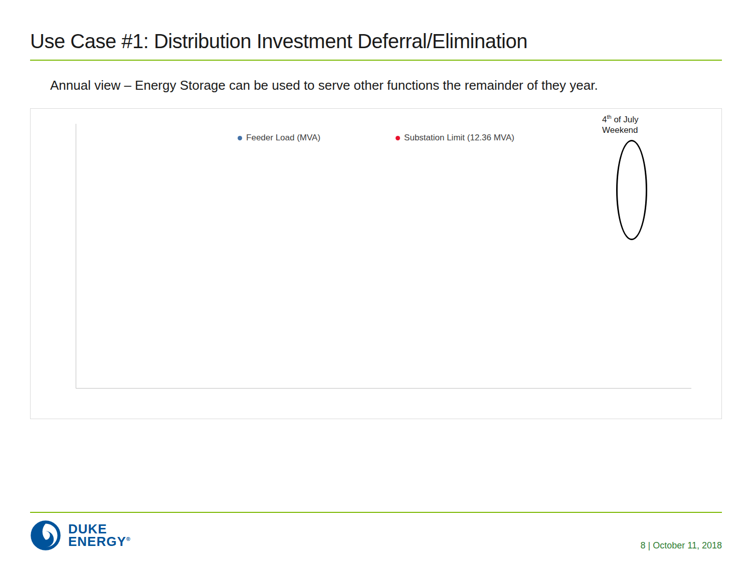Use Case #1: Distribution Investment Deferral/Elimination
Annual view – Energy Storage can be used to serve other functions the remainder of they year.
Feeder Load (MVA) Substation Limit (12.36 MVA)
4th of July
Weekend
DUKE ENERGY®
8 | October 11, 2018